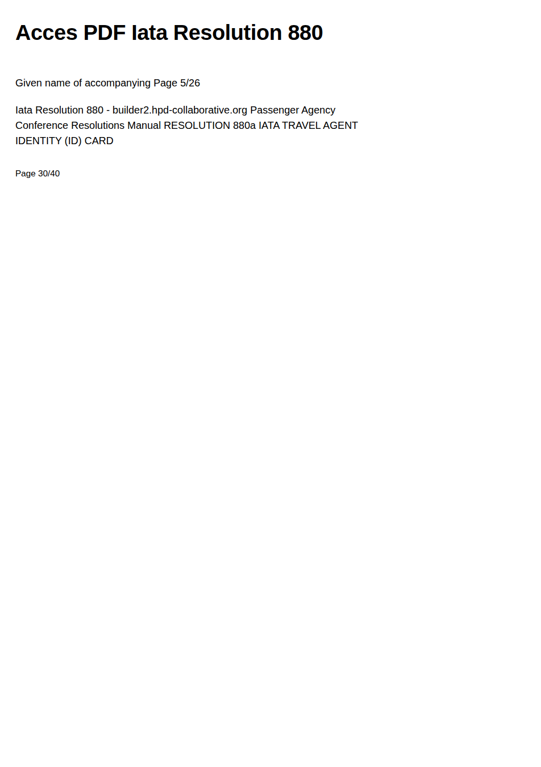Acces PDF Iata Resolution 880
Given name of accompanying Page 5/26
Iata Resolution 880 - builder2.hpd-collaborative.org Passenger Agency Conference Resolutions Manual RESOLUTION 880a IATA TRAVEL AGENT IDENTITY (ID) CARD
Page 30/40